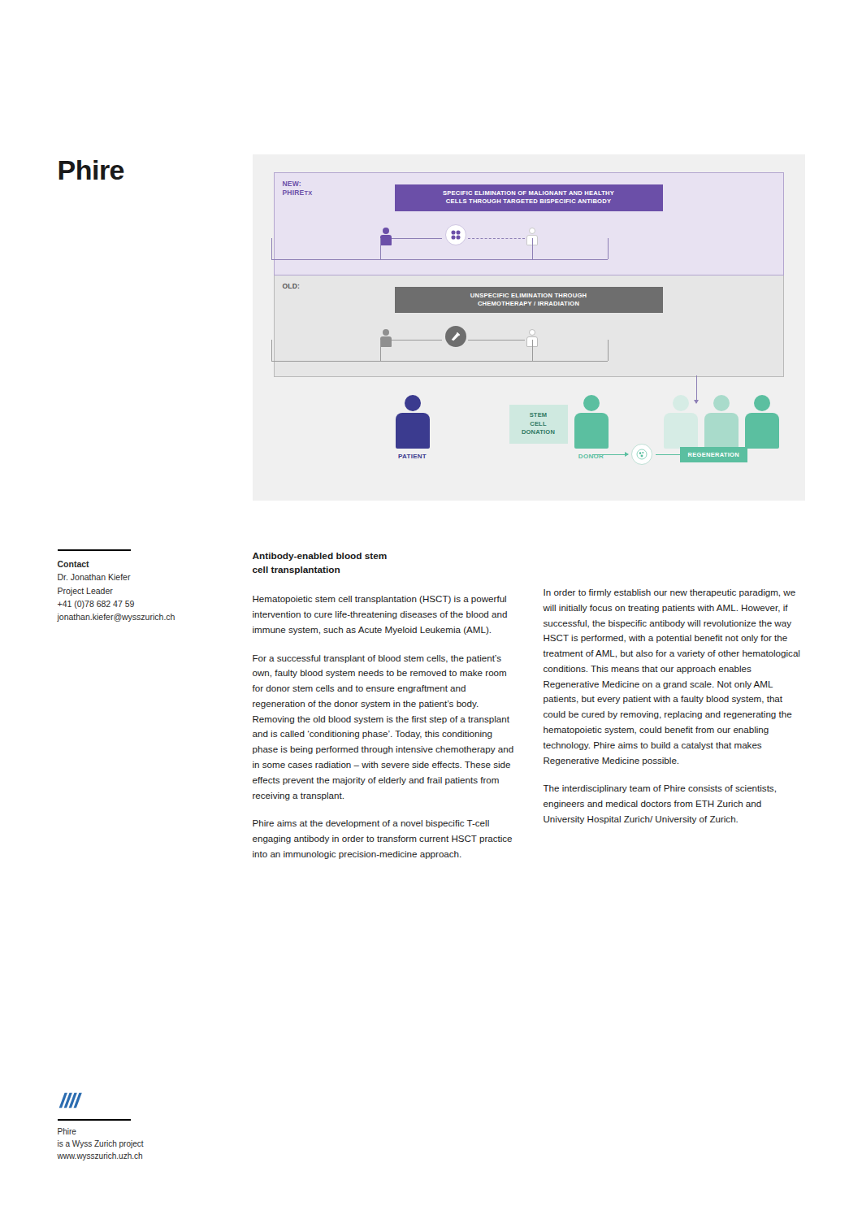Phire
NEW:
PHIRETX
SPECIFIC ELIMINATION OF MALIGNANT AND HEALTHY
CELLS THROUGH TARGETED BISPECIFIC ANTIBODY
OLD:
UNSPECIFIC ELIMINATION THROUGH
CHEMOTHERAPY / IRRADIATION
PATIENT
STEM
CELL
DONATION
DONOR
REGENERATION
Contact
Dr. Jonathan Kiefer
Project Leader
+41 (0)78 682 47 59
jonathan.kiefer@wysszurich.ch
Antibody-enabled blood stem
cell transplantation
Hematopoietic stem cell transplantation (HSCT) is a powerful intervention to cure life-threatening diseases of the blood and immune system, such as Acute Myeloid Leukemia (AML).
For a successful transplant of blood stem cells, the patient’s own, faulty blood system needs to be removed to make room for donor stem cells and to ensure engraftment and regeneration of the donor system in the patient’s body. Removing the old blood system is the first step of a transplant and is called ‘conditioning phase’. Today, this conditioning phase is being performed through intensive chemotherapy and in some cases radiation – with severe side effects. These side effects prevent the majority of elderly and frail patients from receiving a transplant.
Phire aims at the development of a novel bispecific T-cell engaging antibody in order to transform current HSCT practice into an immunologic precision-medicine approach.
In order to firmly establish our new therapeutic paradigm, we will initially focus on treating patients with AML. However, if successful, the bispecific antibody will revolutionize the way HSCT is performed, with a potential benefit not only for the treatment of AML, but also for a variety of other hematological conditions. This means that our approach enables Regenerative Medicine on a grand scale. Not only AML patients, but every patient with a faulty blood system, that could be cured by removing, replacing and regenerating the hematopoietic system, could benefit from our enabling technology. Phire aims to build a catalyst that makes Regenerative Medicine possible.
The interdisciplinary team of Phire consists of scientists, engineers and medical doctors from ETH Zurich and University Hospital Zurich/ University of Zurich.
Phire
is a Wyss Zurich project
www.wysszurich.uzh.ch